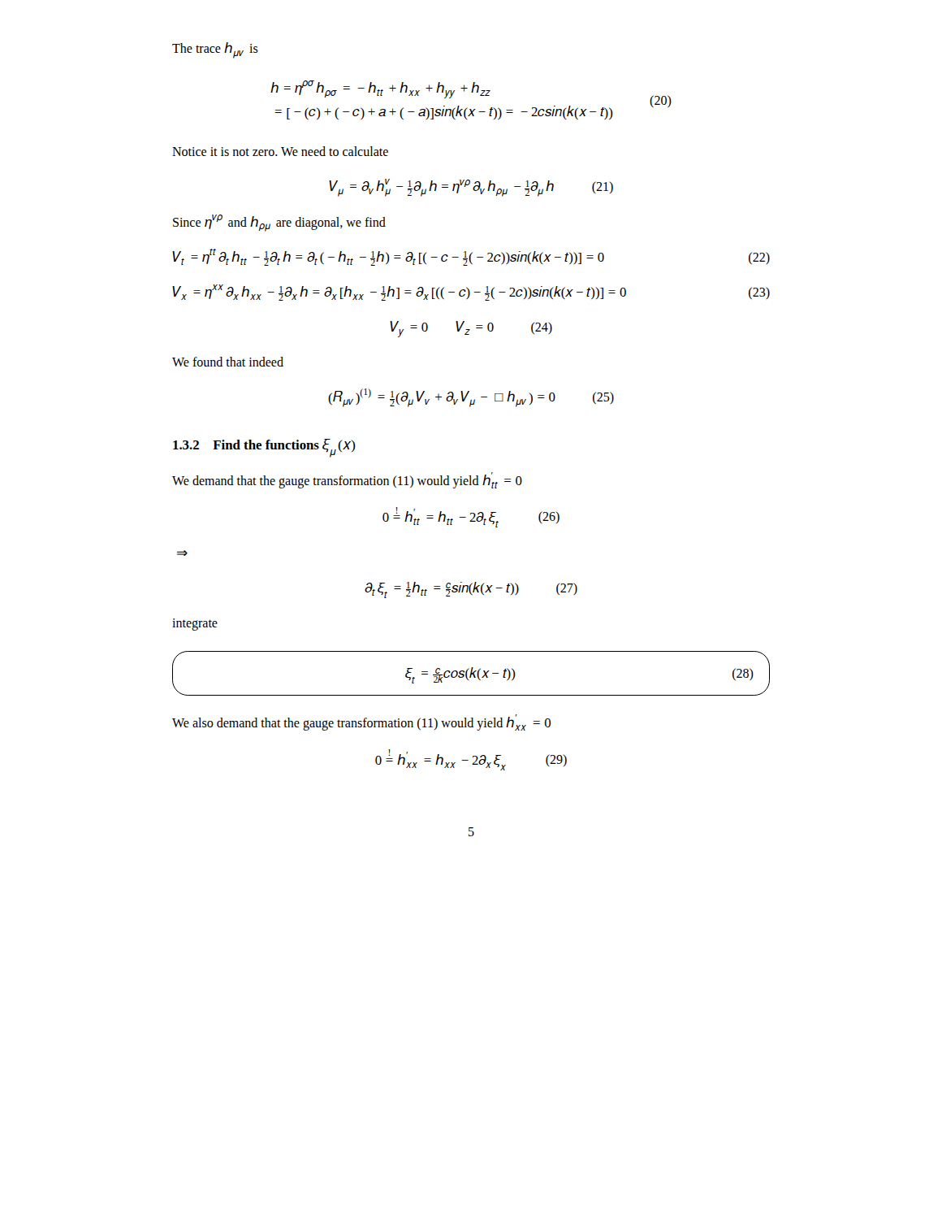The trace hμν is
h=ηρσhρσ=−htt+hxx+hyy+hzz
=[−(c)+(−c)+a+(−a)]sin(k(x−t))=−2csin(k(x−t))
(20)
Notice it is not zero. We need to calculate
Vμ=∂νhμν−12∂μh=ηνρ∂νhρμ−12∂μh
(21)
Since ηνρ and hρμ are diagonal, we find
Vt=ηtt∂thtt−12∂th=∂t(−htt−12h)=∂t[(−c−12(−2c))sin(k(x−t))]=0
(22)
Vx=ηxx∂xhxx−12∂xh=∂x[hxx−12h]=∂x[((−c)−12(−2c))sin(k(x−t))]=0
(23)
Vy=0Vz=0
(24)
We found that indeed
(Rμν)(1)=12(∂μVν+∂νVμ−□hμν)=0
(25)
1.3.2 Find the functions ξμ(x)
We demand that the gauge transformation (11) would yield htt′=0
0=!htt′=htt−2∂tξt
(26)
⇒
∂tξt=12htt=c2sin(k(x−t))
(27)
integrate
ξt=c2kcos(k(x−t))
(28)
We also demand that the gauge transformation (11) would yield hxx′=0
0=!hxx′=hxx−2∂xξx
(29)
5